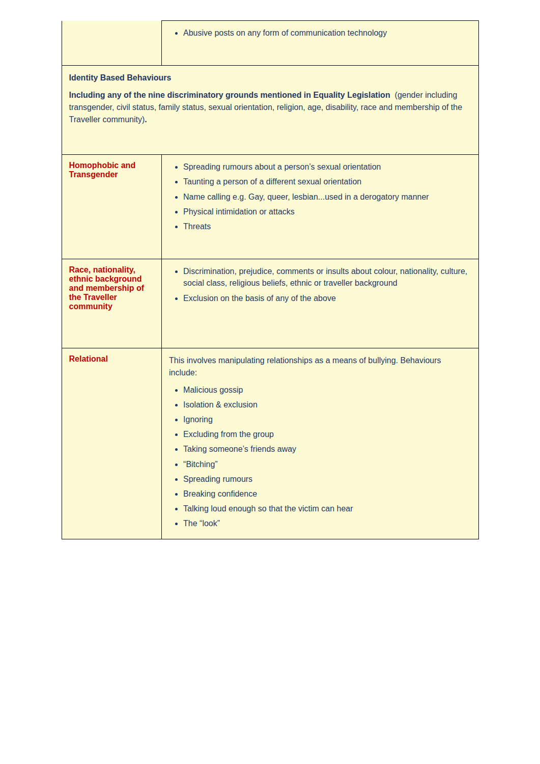| | Abusive posts on any form of communication technology |
| Identity Based Behaviours Including any of the nine discriminatory grounds mentioned in Equality Legislation (gender including transgender, civil status, family status, sexual orientation, religion, age, disability, race and membership of the Traveller community) . |
| Homophobic and Transgender | Spreading rumours about a person’s sexual orientation Taunting a person of a different sexual orientation Name calling e.g. Gay, queer, lesbian...used in a derogatory manner Physical intimidation or attacks Threats |
| Race, nationality, ethnic background and membership of the Traveller community | Discrimination, prejudice, comments or insults about colour, nationality, culture, social class, religious beliefs, ethnic or traveller background Exclusion on the basis of any of the above |
| Relational | This involves manipulating relationships as a means of bullying. Behaviours include: Malicious gossip Isolation & exclusion Ignoring Excluding from the group Taking someone’s friends away “Bitching” Spreading rumours Breaking confidence Talking loud enough so that the victim can hear The “look” |